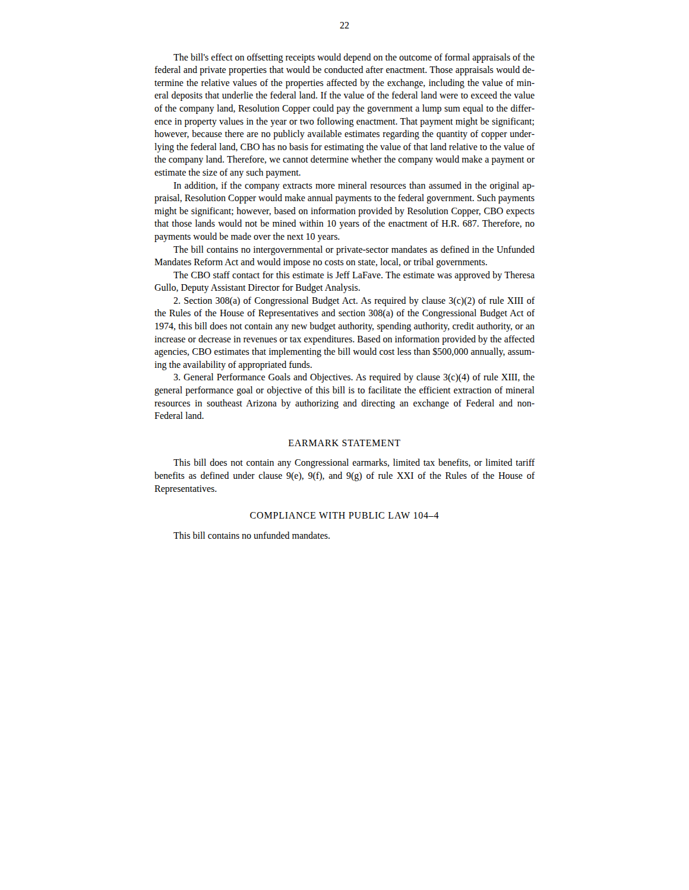22
The bill's effect on offsetting receipts would depend on the outcome of formal appraisals of the federal and private properties that would be conducted after enactment. Those appraisals would determine the relative values of the properties affected by the exchange, including the value of mineral deposits that underlie the federal land. If the value of the federal land were to exceed the value of the company land, Resolution Copper could pay the government a lump sum equal to the difference in property values in the year or two following enactment. That payment might be significant; however, because there are no publicly available estimates regarding the quantity of copper underlying the federal land, CBO has no basis for estimating the value of that land relative to the value of the company land. Therefore, we cannot determine whether the company would make a payment or estimate the size of any such payment.
In addition, if the company extracts more mineral resources than assumed in the original appraisal, Resolution Copper would make annual payments to the federal government. Such payments might be significant; however, based on information provided by Resolution Copper, CBO expects that those lands would not be mined within 10 years of the enactment of H.R. 687. Therefore, no payments would be made over the next 10 years.
The bill contains no intergovernmental or private-sector mandates as defined in the Unfunded Mandates Reform Act and would impose no costs on state, local, or tribal governments.
The CBO staff contact for this estimate is Jeff LaFave. The estimate was approved by Theresa Gullo, Deputy Assistant Director for Budget Analysis.
2. Section 308(a) of Congressional Budget Act. As required by clause 3(c)(2) of rule XIII of the Rules of the House of Representatives and section 308(a) of the Congressional Budget Act of 1974, this bill does not contain any new budget authority, spending authority, credit authority, or an increase or decrease in revenues or tax expenditures. Based on information provided by the affected agencies, CBO estimates that implementing the bill would cost less than $500,000 annually, assuming the availability of appropriated funds.
3. General Performance Goals and Objectives. As required by clause 3(c)(4) of rule XIII, the general performance goal or objective of this bill is to facilitate the efficient extraction of mineral resources in southeast Arizona by authorizing and directing an exchange of Federal and non-Federal land.
Earmark Statement
This bill does not contain any Congressional earmarks, limited tax benefits, or limited tariff benefits as defined under clause 9(e), 9(f), and 9(g) of rule XXI of the Rules of the House of Representatives.
Compliance with Public Law 104–4
This bill contains no unfunded mandates.